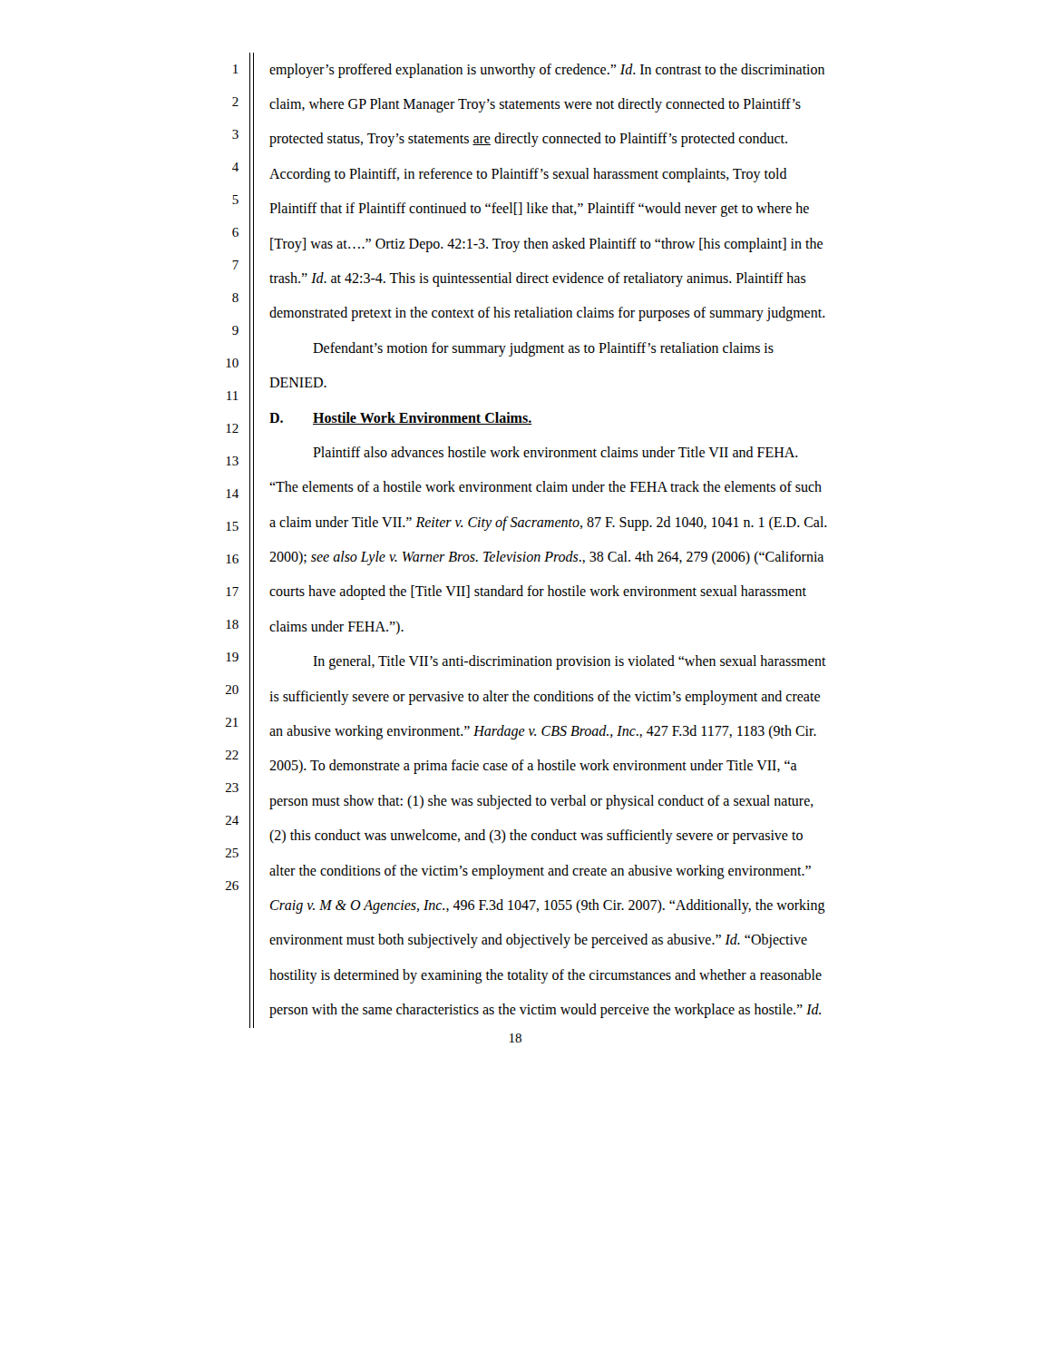1
2
3
4
5
6
7
8
9
10
11
12
13
14
15
16
17
18
19
20
21
22
23
24
25
26
employer’s proffered explanation is unworthy of credence.” Id. In contrast to the discrimination claim, where GP Plant Manager Troy’s statements were not directly connected to Plaintiff’s protected status, Troy’s statements are directly connected to Plaintiff’s protected conduct. According to Plaintiff, in reference to Plaintiff’s sexual harassment complaints, Troy told Plaintiff that if Plaintiff continued to “feel[] like that,” Plaintiff “would never get to where he [Troy] was at….” Ortiz Depo. 42:1-3. Troy then asked Plaintiff to “throw [his complaint] in the trash.” Id. at 42:3-4. This is quintessential direct evidence of retaliatory animus. Plaintiff has demonstrated pretext in the context of his retaliation claims for purposes of summary judgment.
Defendant’s motion for summary judgment as to Plaintiff’s retaliation claims is DENIED.
D. Hostile Work Environment Claims.
Plaintiff also advances hostile work environment claims under Title VII and FEHA. “The elements of a hostile work environment claim under the FEHA track the elements of such a claim under Title VII.” Reiter v. City of Sacramento, 87 F. Supp. 2d 1040, 1041 n. 1 (E.D. Cal. 2000); see also Lyle v. Warner Bros. Television Prods., 38 Cal. 4th 264, 279 (2006) (“California courts have adopted the [Title VII] standard for hostile work environment sexual harassment claims under FEHA.”).
In general, Title VII’s anti-discrimination provision is violated “when sexual harassment is sufficiently severe or pervasive to alter the conditions of the victim’s employment and create an abusive working environment.” Hardage v. CBS Broad., Inc., 427 F.3d 1177, 1183 (9th Cir. 2005). To demonstrate a prima facie case of a hostile work environment under Title VII, “a person must show that: (1) she was subjected to verbal or physical conduct of a sexual nature, (2) this conduct was unwelcome, and (3) the conduct was sufficiently severe or pervasive to alter the conditions of the victim’s employment and create an abusive working environment.” Craig v. M & O Agencies, Inc., 496 F.3d 1047, 1055 (9th Cir. 2007). “Additionally, the working environment must both subjectively and objectively be perceived as abusive.” Id. “Objective hostility is determined by examining the totality of the circumstances and whether a reasonable person with the same characteristics as the victim would perceive the workplace as hostile.” Id.
18